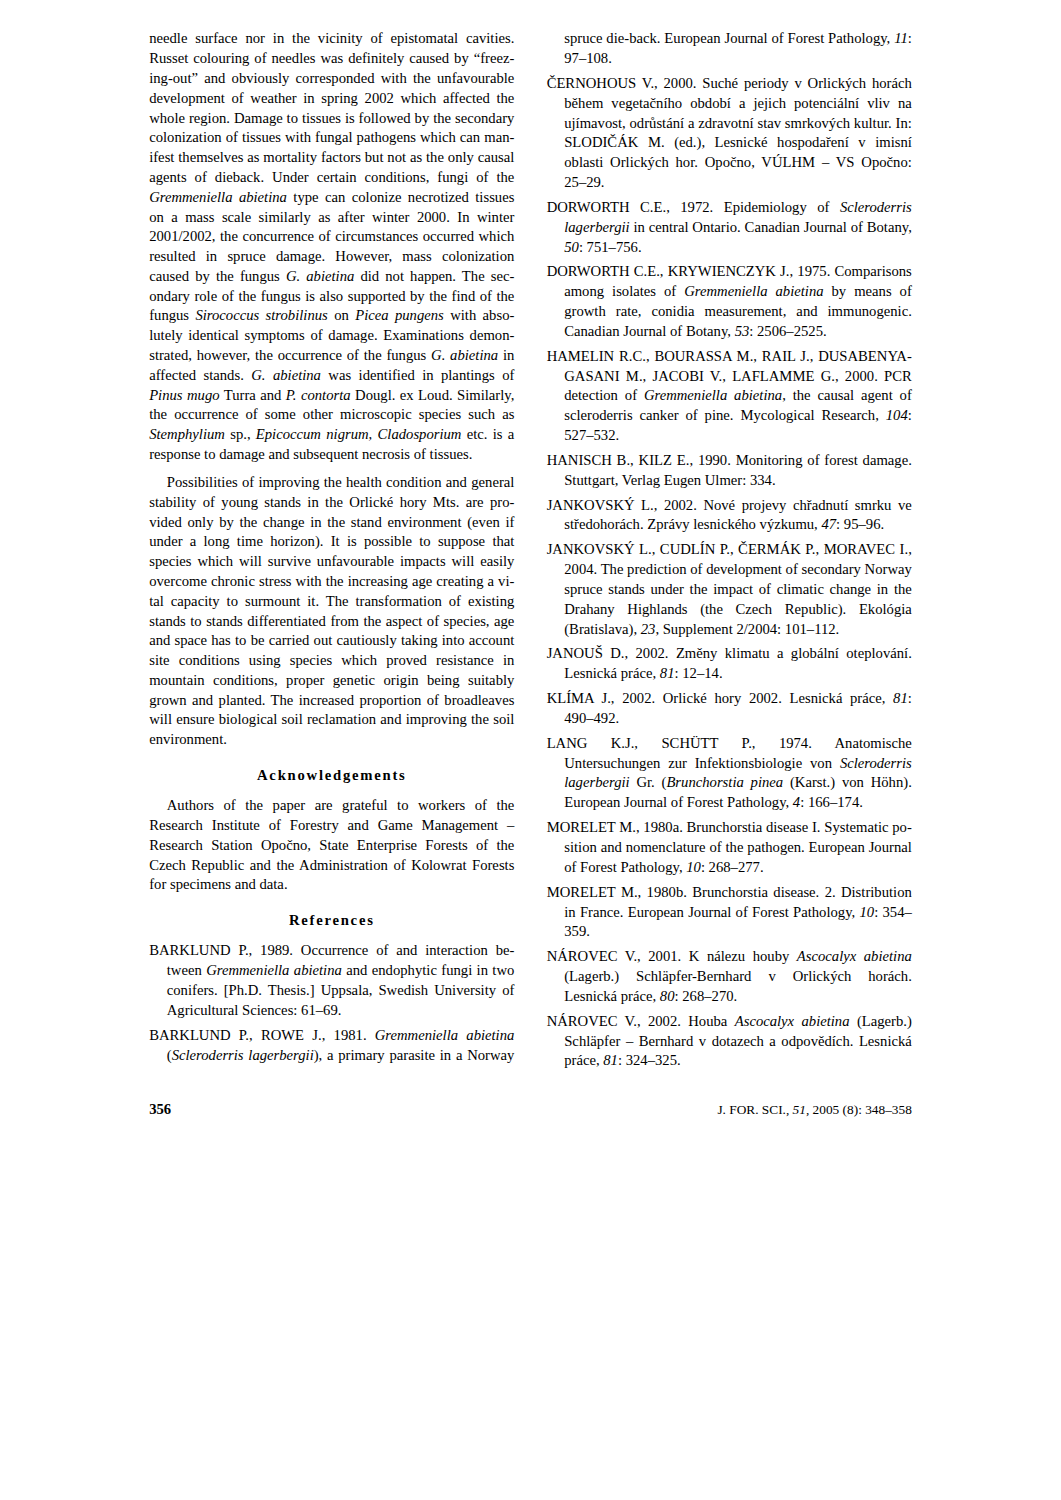needle surface nor in the vicinity of epistomatal cavities. Russet colouring of needles was definitely caused by “freezing-out” and obviously corresponded with the unfavourable development of weather in spring 2002 which affected the whole region. Damage to tissues is followed by the secondary colonization of tissues with fungal pathogens which can manifest themselves as mortality factors but not as the only causal agents of dieback. Under certain conditions, fungi of the Gremmeniella abietina type can colonize necrotized tissues on a mass scale similarly as after winter 2000. In winter 2001/2002, the concurrence of circumstances occurred which resulted in spruce damage. However, mass colonization caused by the fungus G. abietina did not happen. The secondary role of the fungus is also supported by the find of the fungus Sirococcus strobilinus on Picea pungens with absolutely identical symptoms of damage. Examinations demonstrated, however, the occurrence of the fungus G. abietina in affected stands. G. abietina was identified in plantings of Pinus mugo Turra and P. contorta Dougl. ex Loud. Similarly, the occurrence of some other microscopic species such as Stemphylium sp., Epicoccum nigrum, Cladosporium etc. is a response to damage and subsequent necrosis of tissues.
Possibilities of improving the health condition and general stability of young stands in the Orlické hory Mts. are provided only by the change in the stand environment (even if under a long time horizon). It is possible to suppose that species which will survive unfavourable impacts will easily overcome chronic stress with the increasing age creating a vital capacity to surmount it. The transformation of existing stands to stands differentiated from the aspect of species, age and space has to be carried out cautiously taking into account site conditions using species which proved resistance in mountain conditions, proper genetic origin being suitably grown and planted. The increased proportion of broadleaves will ensure biological soil reclamation and improving the soil environment.
Acknowledgements
Authors of the paper are grateful to workers of the Research Institute of Forestry and Game Management – Research Station Opočno, State Enterprise Forests of the Czech Republic and the Administration of Kolowrat Forests for specimens and data.
References
BARKLUND P., 1989. Occurrence of and interaction between Gremmeniella abietina and endophytic fungi in two conifers. [Ph.D. Thesis.] Uppsala, Swedish University of Agricultural Sciences: 61–69.
BARKLUND P., ROWE J., 1981. Gremmeniella abietina (Scleroderris lagerbergii), a primary parasite in a Norway spruce die-back. European Journal of Forest Pathology, 11: 97–108.
ČERNOHOUS V., 2000. Suché periody v Orlických horách během vegetačního období a jejich potenciální vliv na ujímavost, odrůstání a zdravotní stav smrkových kultur. In: SLODIČÁK M. (ed.), Lesnické hospodaření v imisní oblasti Orlických hor. Opočno, VÚLHM – VS Opočno: 25–29.
DORWORTH C.E., 1972. Epidemiology of Scleroderris lagerbergii in central Ontario. Canadian Journal of Botany, 50: 751–756.
DORWORTH C.E., KRYWIENCZYK J., 1975. Comparisons among isolates of Gremmeniella abietina by means of growth rate, conidia measurement, and immunogenic. Canadian Journal of Botany, 53: 2506–2525.
HAMELIN R.C., BOURASSA M., RAIL J., DUSABENYA-GASANI M., JACOBI V., LAFLAMME G., 2000. PCR detection of Gremmeniella abietina, the causal agent of scleroderris canker of pine. Mycological Research, 104: 527–532.
HANISCH B., KILZ E., 1990. Monitoring of forest damage. Stuttgart, Verlag Eugen Ulmer: 334.
JANKOVSKÝ L., 2002. Nové projevy chřadnutí smrku ve středohorách. Zprávy lesnického výzkumu, 47: 95–96.
JANKOVSKÝ L., CUDLÍN P., ČERMÁK P., MORAVEC I., 2004. The prediction of development of secondary Norway spruce stands under the impact of climatic change in the Drahany Highlands (the Czech Republic). Ekológia (Bratislava), 23, Supplement 2/2004: 101–112.
JANOUŠ D., 2002. Změny klimatu a globální oteplování. Lesnická práce, 81: 12–14.
KLÍMA J., 2002. Orlické hory 2002. Lesnická práce, 81: 490–492.
LANG K.J., SCHÜTT P., 1974. Anatomische Untersuchungen zur Infektionsbiologie von Scleroderris lagerbergii Gr. (Brunchorstia pinea (Karst.) von Höhn). European Journal of Forest Pathology, 4: 166–174.
MORELET M., 1980a. Brunchorstia disease I. Systematic position and nomenclature of the pathogen. European Journal of Forest Pathology, 10: 268–277.
MORELET M., 1980b. Brunchorstia disease. 2. Distribution in France. European Journal of Forest Pathology, 10: 354–359.
NÁROVEC V., 2001. K nálezu houby Ascocalyx abietina (Lagerb.) Schläpfer-Bernhard v Orlických horách. Lesnická práce, 80: 268–270.
NÁROVEC V., 2002. Houba Ascocalyx abietina (Lagerb.) Schläpfer – Bernhard v dotazech a odpovědích. Lesnická práce, 81: 324–325.
356 J. FOR. SCI., 51, 2005 (8): 348–358